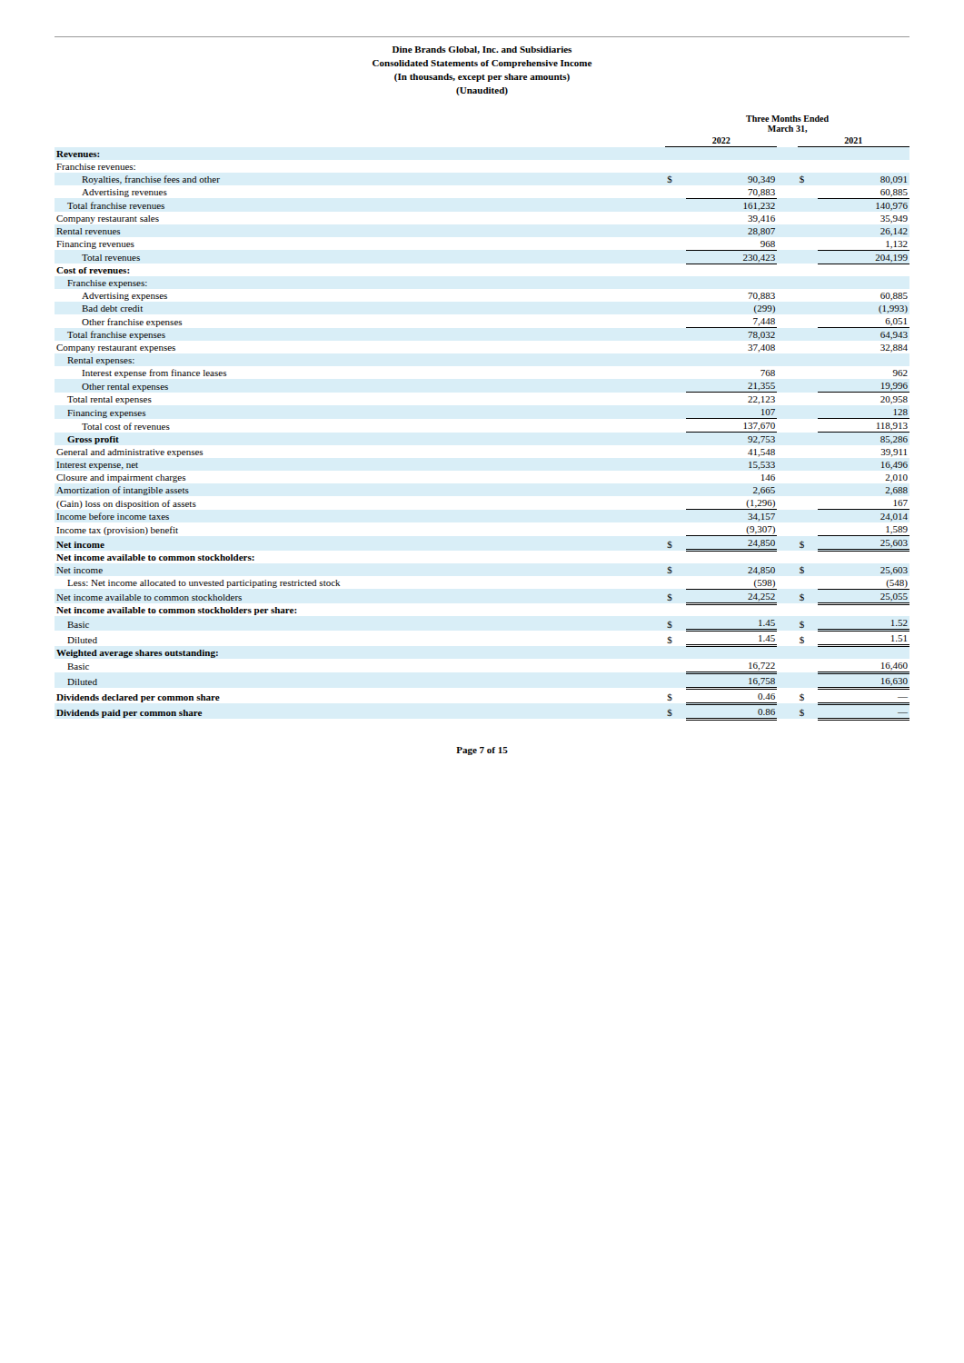Dine Brands Global, Inc. and Subsidiaries
Consolidated Statements of Comprehensive Income
(In thousands, except per share amounts)
(Unaudited)
| | | Three Months Ended March 31, |
| | | 2022 | | 2021 |
| Revenues: | | | | | | |
| Franchise revenues: | | | | | | |
| Royalties, franchise fees and other | | $ | 90,349 | | $ | 80,091 |
| Advertising revenues | | | 70,883 | | | 60,885 |
| Total franchise revenues | | | 161,232 | | | 140,976 |
| Company restaurant sales | | | 39,416 | | | 35,949 |
| Rental revenues | | | 28,807 | | | 26,142 |
| Financing revenues | | | 968 | | | 1,132 |
| Total revenues | | | 230,423 | | | 204,199 |
| Cost of revenues: | | | | | | |
| Franchise expenses: | | | | | | |
| Advertising expenses | | | 70,883 | | | 60,885 |
| Bad debt credit | | | (299) | | | (1,993) |
| Other franchise expenses | | | 7,448 | | | 6,051 |
| Total franchise expenses | | | 78,032 | | | 64,943 |
| Company restaurant expenses | | | 37,408 | | | 32,884 |
| Rental expenses: | | | | | | |
| Interest expense from finance leases | | | 768 | | | 962 |
| Other rental expenses | | | 21,355 | | | 19,996 |
| Total rental expenses | | | 22,123 | | | 20,958 |
| Financing expenses | | | 107 | | | 128 |
| Total cost of revenues | | | 137,670 | | | 118,913 |
| Gross profit | | | 92,753 | | | 85,286 |
| General and administrative expenses | | | 41,548 | | | 39,911 |
| Interest expense, net | | | 15,533 | | | 16,496 |
| Closure and impairment charges | | | 146 | | | 2,010 |
| Amortization of intangible assets | | | 2,665 | | | 2,688 |
| (Gain) loss on disposition of assets | | | (1,296) | | | 167 |
| Income before income taxes | | | 34,157 | | | 24,014 |
| Income tax (provision) benefit | | | (9,307) | | | 1,589 |
| Net income | | $ | 24,850 | | $ | 25,603 |
| Net income available to common stockholders: | | | | | | |
| Net income | | $ | 24,850 | | $ | 25,603 |
| Less: Net income allocated to unvested participating restricted stock | | | (598) | | | (548) |
| Net income available to common stockholders | | $ | 24,252 | | $ | 25,055 |
| Net income available to common stockholders per share: | | | | | | |
| Basic | | $ | 1.45 | | $ | 1.52 |
| Diluted | | $ | 1.45 | | $ | 1.51 |
| Weighted average shares outstanding: | | | | | | |
| Basic | | | 16,722 | | | 16,460 |
| Diluted | | | 16,758 | | | 16,630 |
| Dividends declared per common share | | $ | 0.46 | | $ | — |
| Dividends paid per common share | | $ | 0.86 | | $ | — |
Page 7 of 15